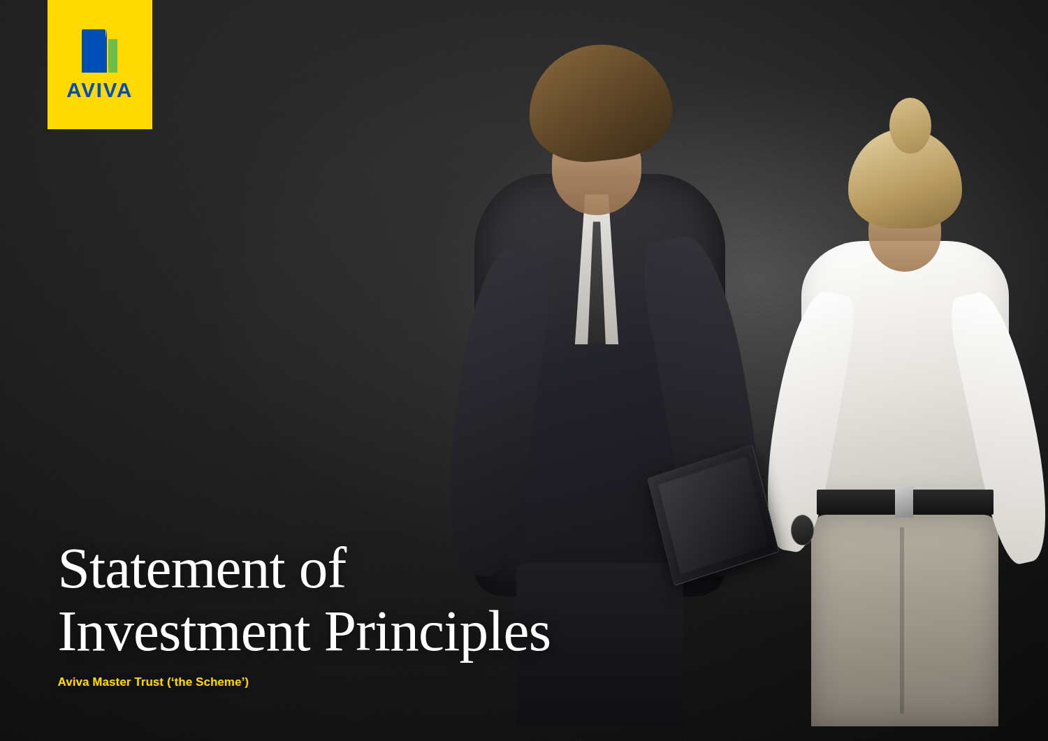AVIVA
Statement of Investment Principles
Aviva Master Trust (‘the Scheme’)